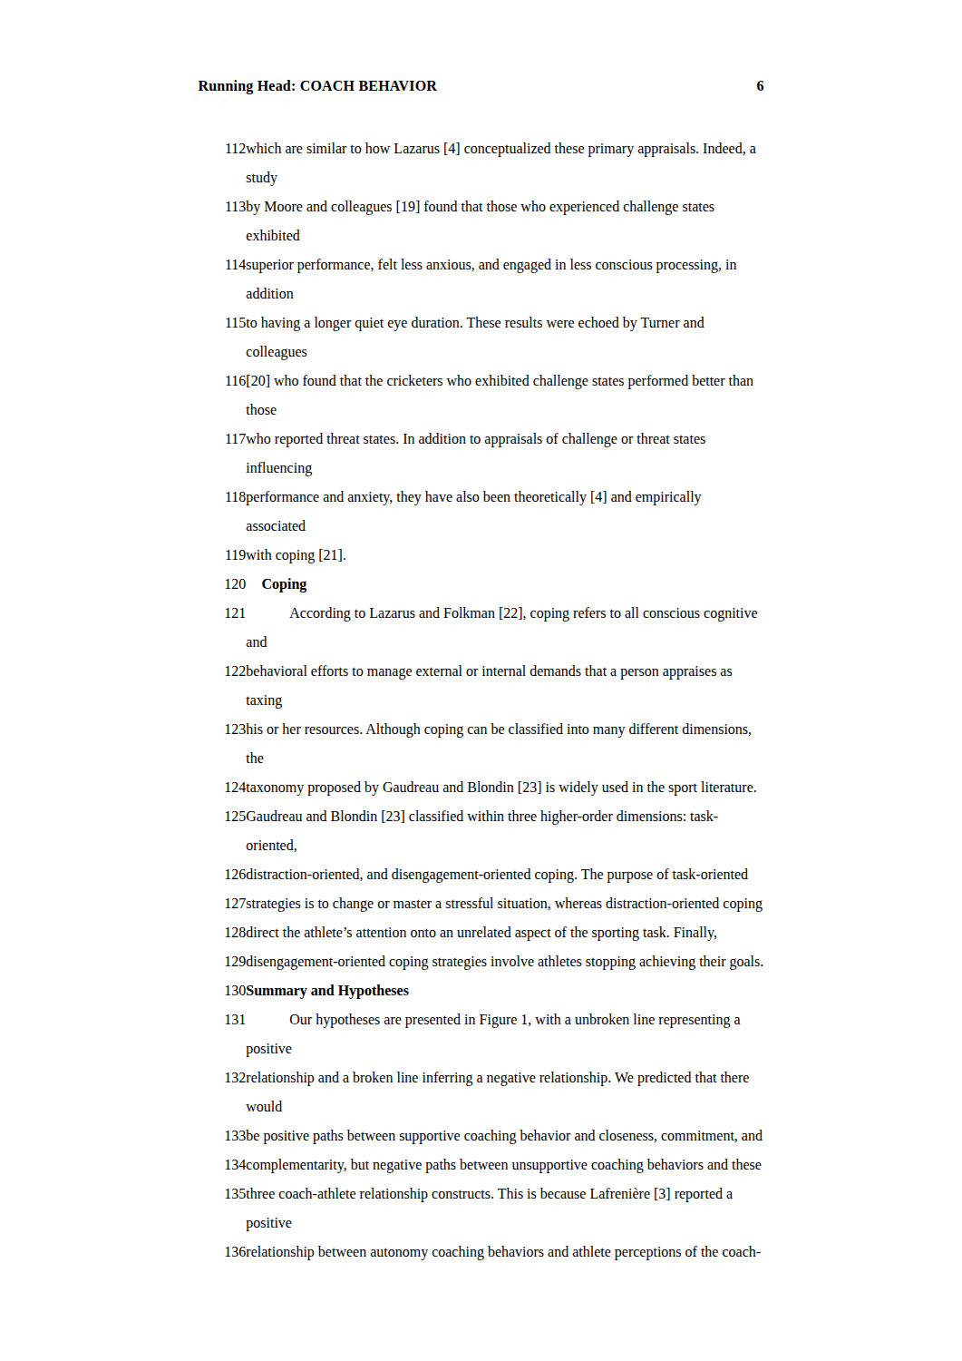Running Head: COACH BEHAVIOR 6
| 112 | which are similar to how Lazarus [4] conceptualized these primary appraisals. Indeed, a study |
| 113 | by Moore and colleagues [19] found that those who experienced challenge states exhibited |
| 114 | superior performance, felt less anxious, and engaged in less conscious processing, in addition |
| 115 | to having a longer quiet eye duration. These results were echoed by Turner and colleagues |
| 116 | [20] who found that the cricketers who exhibited challenge states performed better than those |
| 117 | who reported threat states. In addition to appraisals of challenge or threat states influencing |
| 118 | performance and anxiety, they have also been theoretically [4] and empirically associated |
| 119 | with coping [21]. |
| 120 | Coping |
| 121 | According to Lazarus and Folkman [22], coping refers to all conscious cognitive and |
| 122 | behavioral efforts to manage external or internal demands that a person appraises as taxing |
| 123 | his or her resources. Although coping can be classified into many different dimensions, the |
| 124 | taxonomy proposed by Gaudreau and Blondin [23] is widely used in the sport literature. |
| 125 | Gaudreau and Blondin [23] classified within three higher-order dimensions: task-oriented, |
| 126 | distraction-oriented, and disengagement-oriented coping. The purpose of task-oriented |
| 127 | strategies is to change or master a stressful situation, whereas distraction-oriented coping |
| 128 | direct the athlete’s attention onto an unrelated aspect of the sporting task. Finally, |
| 129 | disengagement-oriented coping strategies involve athletes stopping achieving their goals. |
| 130 | Summary and Hypotheses |
| 131 | Our hypotheses are presented in Figure 1, with a unbroken line representing a positive |
| 132 | relationship and a broken line inferring a negative relationship. We predicted that there would |
| 133 | be positive paths between supportive coaching behavior and closeness, commitment, and |
| 134 | complementarity, but negative paths between unsupportive coaching behaviors and these |
| 135 | three coach-athlete relationship constructs. This is because Lafrenière [3] reported a positive |
| 136 | relationship between autonomy coaching behaviors and athlete perceptions of the coach- |